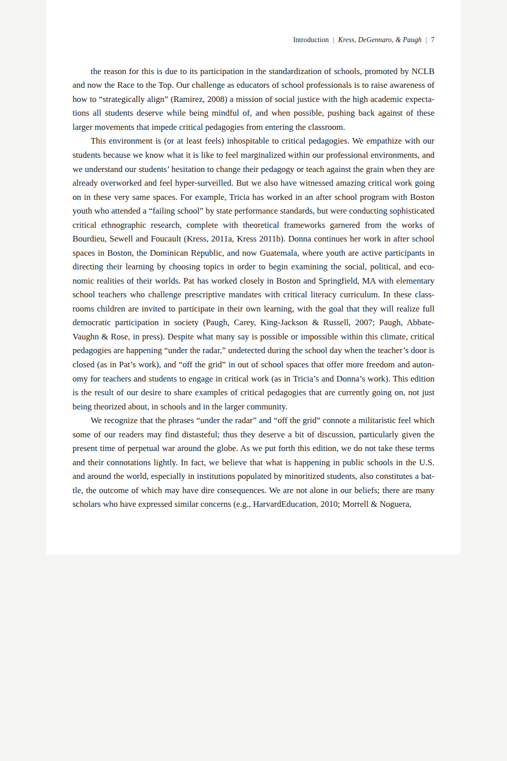Introduction|Kress, DeGennaro, & Paugh|7
the reason for this is due to its participation in the standardization of schools, promoted by NCLB and now the Race to the Top. Our challenge as educators of school professionals is to raise awareness of how to “strategically align” (Ramirez, 2008) a mission of social justice with the high academic expectations all students deserve while being mindful of, and when possible, pushing back against of these larger movements that impede critical pedagogies from entering the classroom.
This environment is (or at least feels) inhospitable to critical pedagogies. We empathize with our students because we know what it is like to feel marginalized within our professional environments, and we understand our students’ hesitation to change their pedagogy or teach against the grain when they are already overworked and feel hyper-surveilled. But we also have witnessed amazing critical work going on in these very same spaces. For example, Tricia has worked in an after school program with Boston youth who attended a “failing school” by state performance standards, but were conducting sophisticated critical ethnographic research, complete with theoretical frameworks garnered from the works of Bourdieu, Sewell and Foucault (Kress, 2011a, Kress 2011b). Donna continues her work in after school spaces in Boston, the Dominican Republic, and now Guatemala, where youth are active participants in directing their learning by choosing topics in order to begin examining the social, political, and economic realities of their worlds. Pat has worked closely in Boston and Springfield, MA with elementary school teachers who challenge prescriptive mandates with critical literacy curriculum. In these classrooms children are invited to participate in their own learning, with the goal that they will realize full democratic participation in society (Paugh, Carey, King-Jackson & Russell, 2007; Paugh, Abbate-Vaughn & Rose, in press). Despite what many say is possible or impossible within this climate, critical pedagogies are happening “under the radar,” undetected during the school day when the teacher’s door is closed (as in Pat’s work), and “off the grid” in out of school spaces that offer more freedom and autonomy for teachers and students to engage in critical work (as in Tricia’s and Donna’s work). This edition is the result of our desire to share examples of critical pedagogies that are currently going on, not just being theorized about, in schools and in the larger community.
We recognize that the phrases “under the radar” and “off the grid” connote a militaristic feel which some of our readers may find distasteful; thus they deserve a bit of discussion, particularly given the present time of perpetual war around the globe. As we put forth this edition, we do not take these terms and their connotations lightly. In fact, we believe that what is happening in public schools in the U.S. and around the world, especially in institutions populated by minoritized students, also constitutes a battle, the outcome of which may have dire consequences. We are not alone in our beliefs; there are many scholars who have expressed similar concerns (e.g., HarvardEducation, 2010; Morrell & Noguera,